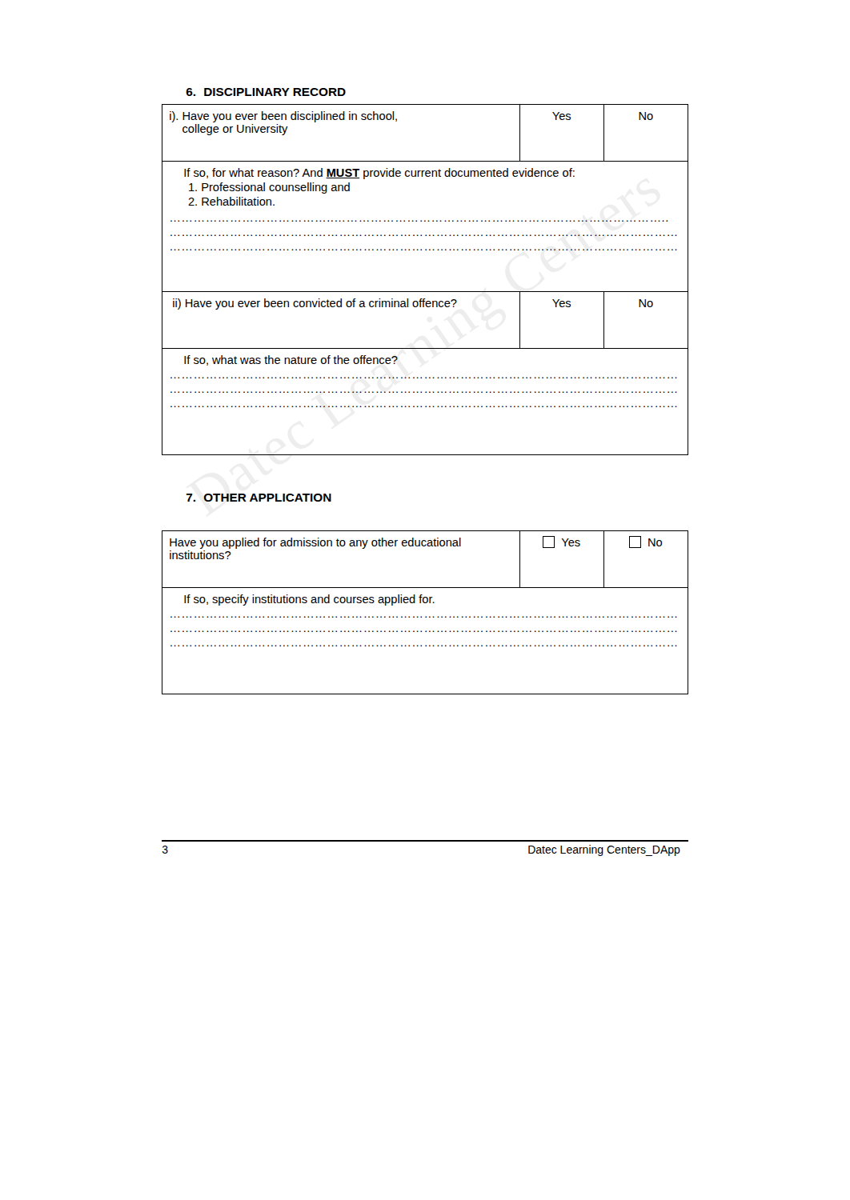Datec Learning Centers
6. DISCIPLINARY RECORD
| i). Have you ever been disciplined in school, college or University | Yes | No |
| If so, for what reason? And MUST provide current documented evidence of: Professional counselling and Rehabilitation. …………………………………..……………………………………………………………………….. ……………………………………………………………………………………………………………… ……………………………………………………………………………………………………………… |
| ii) Have you ever been convicted of a criminal offence? | Yes | No |
| If so, what was the nature of the offence? ……………………………………………………………………………………………………………… ……………………………………………………………………………………………………………… ……………………………………………………………………………………………………………… |
7. OTHER APPLICATION
| Have you applied for admission to any other educational institutions? | Yes | No |
| If so, specify institutions and courses applied for. ……………………………………………………………………………………………………………… ……………………………………………………………………………………………………………… ……………………………………………………………………………………………………………… |
3
Datec Learning Centers_DApp